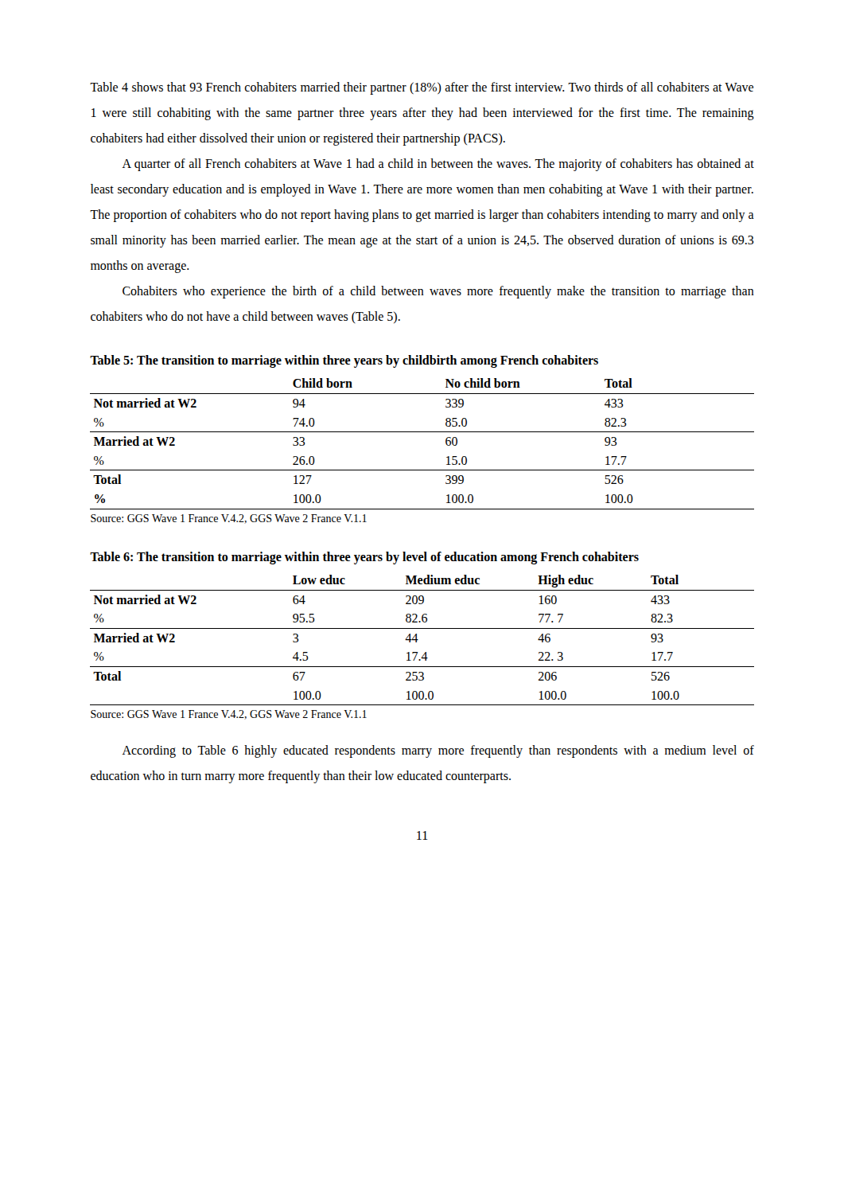Table 4 shows that 93 French cohabiters married their partner (18%) after the first interview. Two thirds of all cohabiters at Wave 1 were still cohabiting with the same partner three years after they had been interviewed for the first time. The remaining cohabiters had either dissolved their union or registered their partnership (PACS).
A quarter of all French cohabiters at Wave 1 had a child in between the waves. The majority of cohabiters has obtained at least secondary education and is employed in Wave 1. There are more women than men cohabiting at Wave 1 with their partner. The proportion of cohabiters who do not report having plans to get married is larger than cohabiters intending to marry and only a small minority has been married earlier. The mean age at the start of a union is 24,5. The observed duration of unions is 69.3 months on average.
Cohabiters who experience the birth of a child between waves more frequently make the transition to marriage than cohabiters who do not have a child between waves (Table 5).
Table 5: The transition to marriage within three years by childbirth among French cohabiters
| | Child born | No child born | Total |
| --- | --- | --- | --- |
| Not married at W2 | 94 | 339 | 433 |
| % | 74.0 | 85.0 | 82.3 |
| Married at W2 | 33 | 60 | 93 |
| % | 26.0 | 15.0 | 17.7 |
| Total | 127 | 399 | 526 |
| % | 100.0 | 100.0 | 100.0 |
Source: GGS Wave 1 France V.4.2, GGS Wave 2 France V.1.1
Table 6: The transition to marriage within three years by level of education among French cohabiters
| | Low educ | Medium educ | High educ | Total |
| --- | --- | --- | --- | --- |
| Not married at W2 | 64 | 209 | 160 | 433 |
| % | 95.5 | 82.6 | 77. 7 | 82.3 |
| Married at W2 | 3 | 44 | 46 | 93 |
| % | 4.5 | 17.4 | 22. 3 | 17.7 |
| Total | 67 | 253 | 206 | 526 |
| | 100.0 | 100.0 | 100.0 | 100.0 |
Source: GGS Wave 1 France V.4.2, GGS Wave 2 France V.1.1
According to Table 6 highly educated respondents marry more frequently than respondents with a medium level of education who in turn marry more frequently than their low educated counterparts.
11